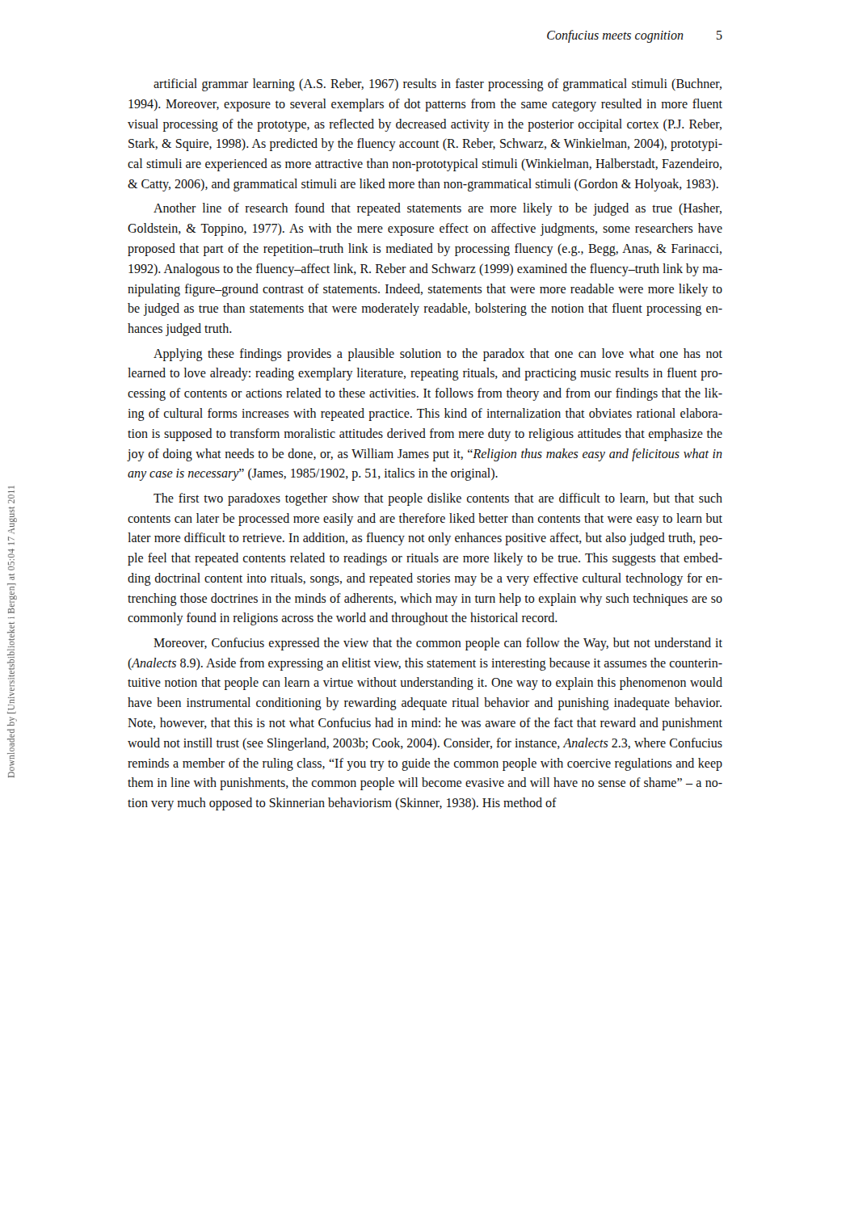Downloaded by [Universitetsbiblioteket i Bergen] at 05:04 17 August 2011
Confucius meets cognition 5
artificial grammar learning (A.S. Reber, 1967) results in faster processing of grammatical stimuli (Buchner, 1994). Moreover, exposure to several exemplars of dot patterns from the same category resulted in more fluent visual processing of the prototype, as reflected by decreased activity in the posterior occipital cortex (P.J. Reber, Stark, & Squire, 1998). As predicted by the fluency account (R. Reber, Schwarz, & Winkielman, 2004), prototypical stimuli are experienced as more attractive than non-prototypical stimuli (Winkielman, Halberstadt, Fazendeiro, & Catty, 2006), and grammatical stimuli are liked more than non-grammatical stimuli (Gordon & Holyoak, 1983).
Another line of research found that repeated statements are more likely to be judged as true (Hasher, Goldstein, & Toppino, 1977). As with the mere exposure effect on affective judgments, some researchers have proposed that part of the repetition–truth link is mediated by processing fluency (e.g., Begg, Anas, & Farinacci, 1992). Analogous to the fluency–affect link, R. Reber and Schwarz (1999) examined the fluency–truth link by manipulating figure–ground contrast of statements. Indeed, statements that were more readable were more likely to be judged as true than statements that were moderately readable, bolstering the notion that fluent processing enhances judged truth.
Applying these findings provides a plausible solution to the paradox that one can love what one has not learned to love already: reading exemplary literature, repeating rituals, and practicing music results in fluent processing of contents or actions related to these activities. It follows from theory and from our findings that the liking of cultural forms increases with repeated practice. This kind of internalization that obviates rational elaboration is supposed to transform moralistic attitudes derived from mere duty to religious attitudes that emphasize the joy of doing what needs to be done, or, as William James put it, “Religion thus makes easy and felicitous what in any case is necessary” (James, 1985/1902, p. 51, italics in the original).
The first two paradoxes together show that people dislike contents that are difficult to learn, but that such contents can later be processed more easily and are therefore liked better than contents that were easy to learn but later more difficult to retrieve. In addition, as fluency not only enhances positive affect, but also judged truth, people feel that repeated contents related to readings or rituals are more likely to be true. This suggests that embedding doctrinal content into rituals, songs, and repeated stories may be a very effective cultural technology for entrenching those doctrines in the minds of adherents, which may in turn help to explain why such techniques are so commonly found in religions across the world and throughout the historical record.
Moreover, Confucius expressed the view that the common people can follow the Way, but not understand it (Analects 8.9). Aside from expressing an elitist view, this statement is interesting because it assumes the counterintuitive notion that people can learn a virtue without understanding it. One way to explain this phenomenon would have been instrumental conditioning by rewarding adequate ritual behavior and punishing inadequate behavior. Note, however, that this is not what Confucius had in mind: he was aware of the fact that reward and punishment would not instill trust (see Slingerland, 2003b; Cook, 2004). Consider, for instance, Analects 2.3, where Confucius reminds a member of the ruling class, “If you try to guide the common people with coercive regulations and keep them in line with punishments, the common people will become evasive and will have no sense of shame” – a notion very much opposed to Skinnerian behaviorism (Skinner, 1938). His method of